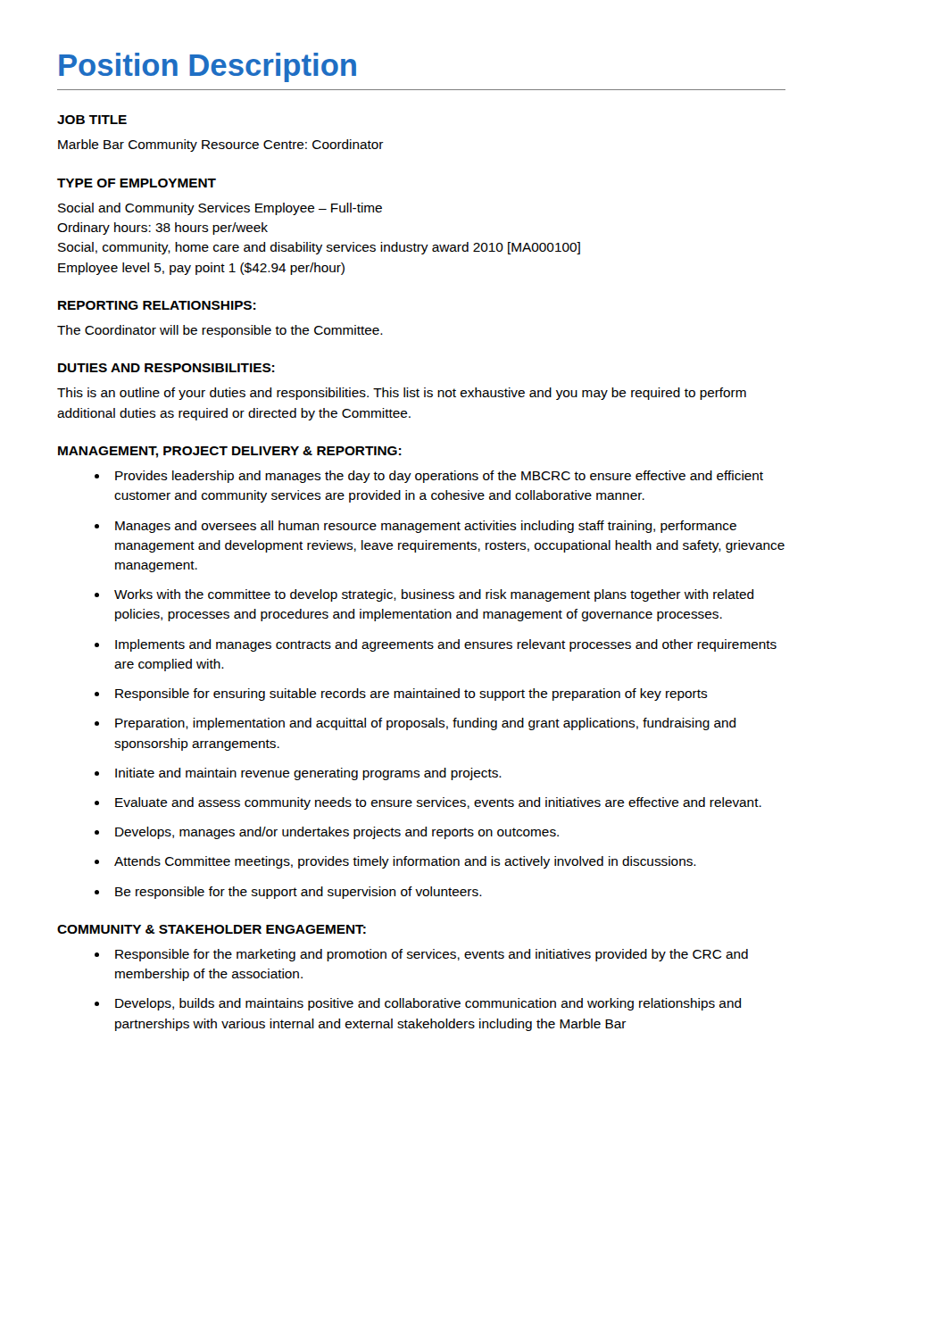Position Description
Job Title
Marble Bar Community Resource Centre: Coordinator
Type of Employment
Social and Community Services Employee – Full-time
Ordinary hours: 38 hours per/week
Social, community, home care and disability services industry award 2010 [MA000100]
Employee level 5, pay point 1 ($42.94 per/hour)
Reporting Relationships:
The Coordinator will be responsible to the Committee.
Duties and Responsibilities:
This is an outline of your duties and responsibilities. This list is not exhaustive and you may be required to perform additional duties as required or directed by the Committee.
Management, Project Delivery & Reporting:
Provides leadership and manages the day to day operations of the MBCRC to ensure effective and efficient customer and community services are provided in a cohesive and collaborative manner.
Manages and oversees all human resource management activities including staff training, performance management and development reviews, leave requirements, rosters, occupational health and safety, grievance management.
Works with the committee to develop strategic, business and risk management plans together with related policies, processes and procedures and implementation and management of governance processes.
Implements and manages contracts and agreements and ensures relevant processes and other requirements are complied with.
Responsible for ensuring suitable records are maintained to support the preparation of key reports
Preparation, implementation and acquittal of proposals, funding and grant applications, fundraising and sponsorship arrangements.
Initiate and maintain revenue generating programs and projects.
Evaluate and assess community needs to ensure services, events and initiatives are effective and relevant.
Develops, manages and/or undertakes projects and reports on outcomes.
Attends Committee meetings, provides timely information and is actively involved in discussions.
Be responsible for the support and supervision of volunteers.
Community & Stakeholder Engagement:
Responsible for the marketing and promotion of services, events and initiatives provided by the CRC and membership of the association.
Develops, builds and maintains positive and collaborative communication and working relationships and partnerships with various internal and external stakeholders including the Marble Bar